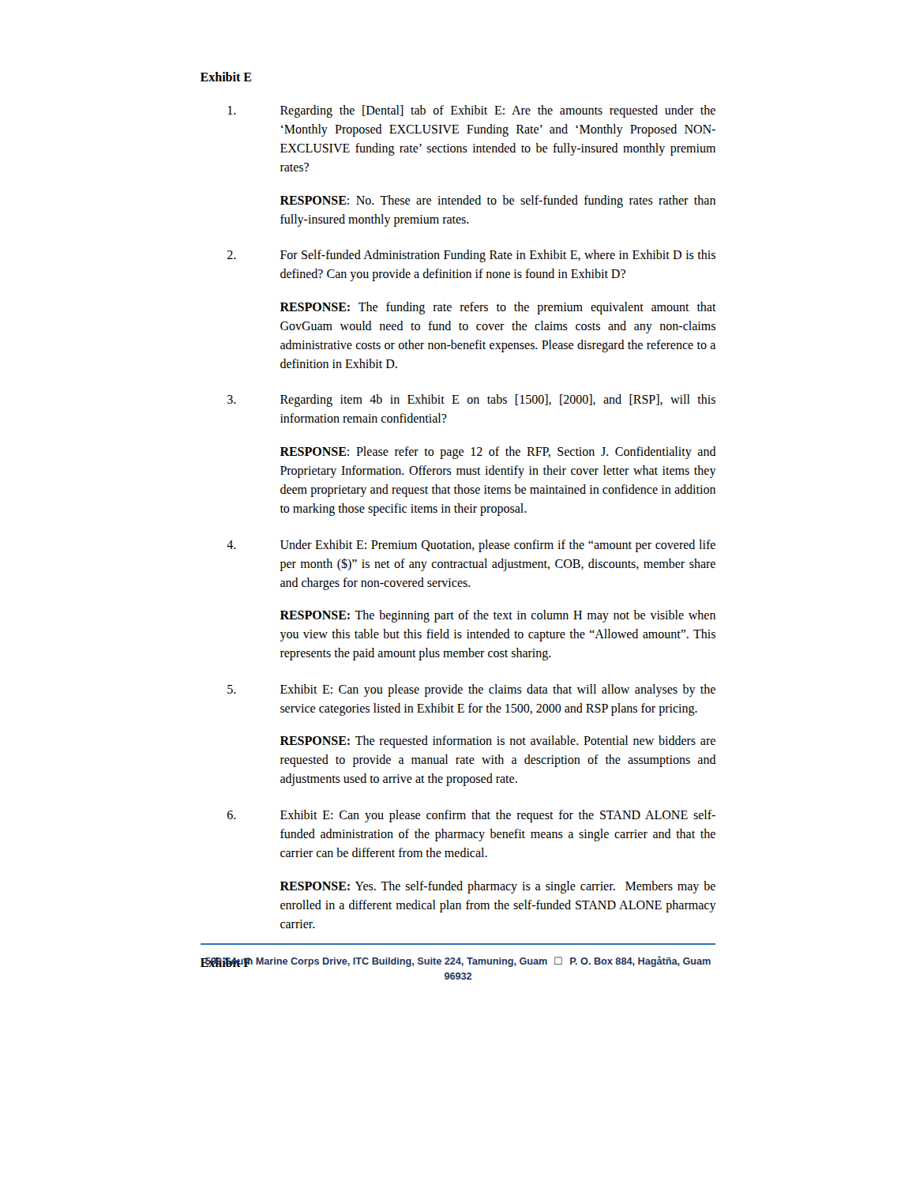Exhibit E
Regarding the [Dental] tab of Exhibit E: Are the amounts requested under the ‘Monthly Proposed EXCLUSIVE Funding Rate’ and ‘Monthly Proposed NON-EXCLUSIVE funding rate’ sections intended to be fully-insured monthly premium rates?
RESPONSE: No. These are intended to be self-funded funding rates rather than fully-insured monthly premium rates.
For Self-funded Administration Funding Rate in Exhibit E, where in Exhibit D is this defined? Can you provide a definition if none is found in Exhibit D?
RESPONSE: The funding rate refers to the premium equivalent amount that GovGuam would need to fund to cover the claims costs and any non-claims administrative costs or other non-benefit expenses. Please disregard the reference to a definition in Exhibit D.
Regarding item 4b in Exhibit E on tabs [1500], [2000], and [RSP], will this information remain confidential?
RESPONSE: Please refer to page 12 of the RFP, Section J. Confidentiality and Proprietary Information. Offerors must identify in their cover letter what items they deem proprietary and request that those items be maintained in confidence in addition to marking those specific items in their proposal.
Under Exhibit E: Premium Quotation, please confirm if the “amount per covered life per month ($)” is net of any contractual adjustment, COB, discounts, member share and charges for non-covered services.
RESPONSE: The beginning part of the text in column H may not be visible when you view this table but this field is intended to capture the “Allowed amount”. This represents the paid amount plus member cost sharing.
Exhibit E: Can you please provide the claims data that will allow analyses by the service categories listed in Exhibit E for the 1500, 2000 and RSP plans for pricing.
RESPONSE: The requested information is not available. Potential new bidders are requested to provide a manual rate with a description of the assumptions and adjustments used to arrive at the proposed rate.
Exhibit E: Can you please confirm that the request for the STAND ALONE self-funded administration of the pharmacy benefit means a single carrier and that the carrier can be different from the medical.
RESPONSE: Yes. The self-funded pharmacy is a single carrier. Members may be enrolled in a different medical plan from the self-funded STAND ALONE pharmacy carrier.
Exhibit F
590 South Marine Corps Drive, ITC Building, Suite 224, Tamuning, Guam ☐ P. O. Box 884, Hagåtña, Guam 96932